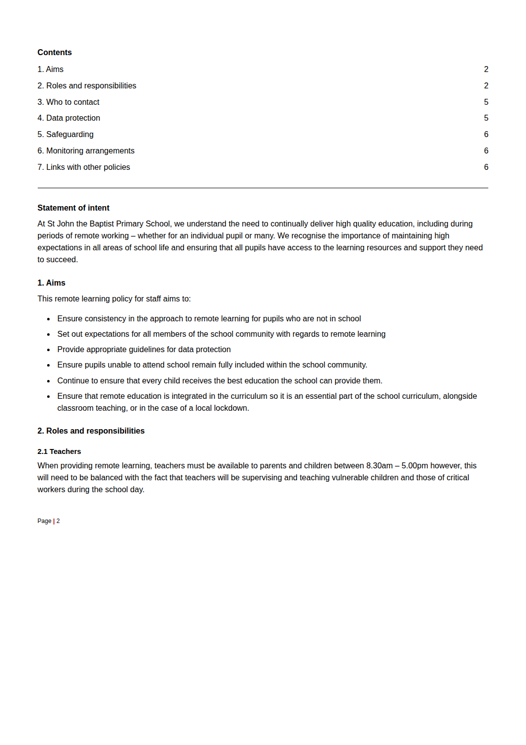Contents
1. Aims 2
2. Roles and responsibilities 2
3. Who to contact 5
4. Data protection 5
5. Safeguarding 6
6. Monitoring arrangements 6
7. Links with other policies 6
Statement of intent
At St John the Baptist Primary School, we understand the need to continually deliver high quality education, including during periods of remote working – whether for an individual pupil or many. We recognise the importance of maintaining high expectations in all areas of school life and ensuring that all pupils have access to the learning resources and support they need to succeed.
1. Aims
This remote learning policy for staff aims to:
Ensure consistency in the approach to remote learning for pupils who are not in school
Set out expectations for all members of the school community with regards to remote learning
Provide appropriate guidelines for data protection
Ensure pupils unable to attend school remain fully included within the school community.
Continue to ensure that every child receives the best education the school can provide them.
Ensure that remote education is integrated in the curriculum so it is an essential part of the school curriculum, alongside classroom teaching, or in the case of a local lockdown.
2. Roles and responsibilities
2.1 Teachers
When providing remote learning, teachers must be available to parents and children between 8.30am – 5.00pm however, this will need to be balanced with the fact that teachers will be supervising and teaching vulnerable children and those of critical workers during the school day.
Page | 2